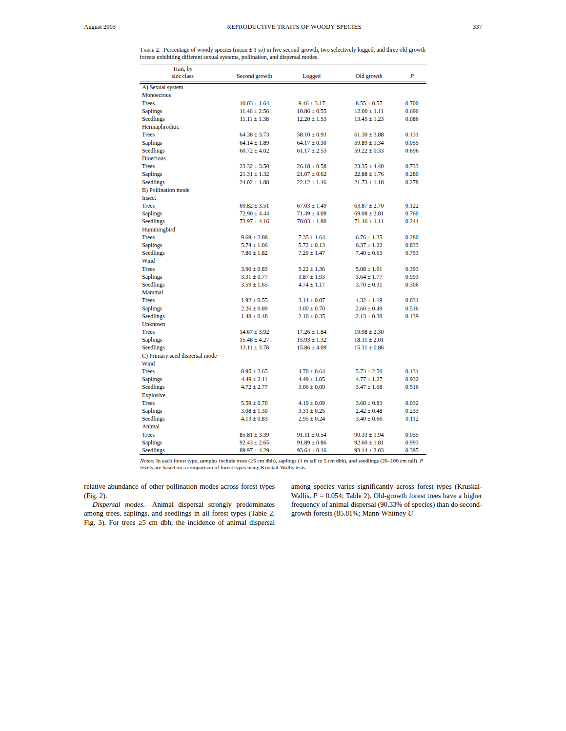August 2003 Reproductive Traits of Woody Species 337
Table 2. Percentage of woody species (mean ± 1 sd) in five second-growth, two selectively logged, and three old-growth forests exhibiting different sexual systems, pollination, and dispersal modes.
| Trait, by size class | Second growth | Logged | Old growth | P |
| --- | --- | --- | --- | --- |
| A) Sexual system |
| Monoecious |
| Trees | 10.03 ± 1.64 | 9.46 ± 3.17 | 8.55 ± 0.57 | 0.700 |
| Saplings | 11.46 ± 2.56 | 10.86 ± 0.55 | 12.00 ± 1.11 | 0.696 |
| Seedlings | 11.11 ± 1.38 | 12.20 ± 1.53 | 13.45 ± 1.23 | 0.086 |
| Hermaphroditic |
| Trees | 64.38 ± 3.73 | 58.10 ± 0.93 | 61.30 ± 3.88 | 0.131 |
| Saplings | 64.14 ± 1.89 | 64.17 ± 0.30 | 59.89 ± 1.34 | 0.055 |
| Seedlings | 60.72 ± 4.02 | 61.17 ± 2.53 | 59.22 ± 0.33 | 0.696 |
| Dioecious |
| Trees | 23.32 ± 3.50 | 26.18 ± 0.58 | 23.35 ± 4.40 | 0.733 |
| Saplings | 21.31 ± 1.32 | 21.07 ± 0.62 | 22.88 ± 1.76 | 0.280 |
| Seedlings | 24.02 ± 1.88 | 22.12 ± 1.46 | 21.73 ± 1.18 | 0.278 |
| B) Pollination mode |
| Insect |
| Trees | 69.82 ± 3.51 | 67.03 ± 1.49 | 63.87 ± 2.70 | 0.122 |
| Saplings | 72.90 ± 4.44 | 71.49 ± 4.09 | 69.08 ± 2.81 | 0.760 |
| Seedlings | 73.97 ± 4.16 | 70.03 ± 1.80 | 71.46 ± 1.11 | 0.244 |
| Hummingbird |
| Trees | 9.69 ± 2.88 | 7.35 ± 1.64 | 6.76 ± 1.35 | 0.280 |
| Saplings | 5.74 ± 1.06 | 5.72 ± 0.13 | 6.37 ± 1.22 | 0.833 |
| Seedlings | 7.86 ± 1.82 | 7.29 ± 1.47 | 7.40 ± 0.63 | 0.753 |
| Wind |
| Trees | 3.90 ± 0.83 | 5.22 ± 1.36 | 5.08 ± 1.91 | 0.393 |
| Saplings | 3.31 ± 0.77 | 3.87 ± 1.93 | 3.64 ± 1.77 | 0.993 |
| Seedlings | 3.59 ± 1.65 | 4.74 ± 1.17 | 3.70 ± 0.31 | 0.306 |
| Mammal |
| Trees | 1.92 ± 0.55 | 3.14 ± 0.07 | 4.32 ± 1.19 | 0.031 |
| Saplings | 2.26 ± 0.89 | 3.00 ± 0.70 | 2.60 ± 0.49 | 0.516 |
| Seedlings | 1.48 ± 0.48 | 2.10 ± 0.35 | 2.13 ± 0.38 | 0.139 |
| Unknown |
| Trees | 14.67 ± 3.92 | 17.26 ± 1.84 | 19.98 ± 2.30 | |
| Saplings | 15.48 ± 4.27 | 15.93 ± 1.32 | 18.31 ± 2.01 | |
| Seedlings | 13.11 ± 3.78 | 15.86 ± 4.09 | 15.31 ± 0.86 | |
| C) Primary seed dispersal mode |
| Wind |
| Trees | 8.95 ± 2.65 | 4.70 ± 0.64 | 5.73 ± 2.50 | 0.131 |
| Saplings | 4.49 ± 2.11 | 4.49 ± 1.05 | 4.77 ± 1.27 | 0.932 |
| Seedlings | 4.72 ± 2.77 | 3.06 ± 0.09 | 3.47 ± 1.68 | 0.516 |
| Explosive |
| Trees | 5.59 ± 0.70 | 4.19 ± 0.09 | 3.60 ± 0.83 | 0.032 |
| Saplings | 3.08 ± 1.30 | 3.31 ± 0.25 | 2.42 ± 0.48 | 0.233 |
| Seedlings | 4.13 ± 0.83 | 2.95 ± 0.24 | 3.40 ± 0.66 | 0.112 |
| Animal |
| Trees | 85.81 ± 3.39 | 91.11 ± 0.54 | 90.33 ± 1.94 | 0.055 |
| Saplings | 92.43 ± 2.65 | 91.89 ± 0.86 | 92.60 ± 1.81 | 0.993 |
| Seedlings | 89.97 ± 4.29 | 93.64 ± 0.16 | 93.14 ± 2.03 | 0.395 |
| Notes: In each forest type, samples include trees (≥5 cm dbh), saplings (1 m tall to 5 cm dbh), and seedlings (20–100 cm tall). P levels are based on a comparison of forest types using Kruskal-Wallis tests. |
relative abundance of other pollination modes across forest types (Fig. 2).
Dispersal modes.—Animal dispersal strongly predominates among trees, saplings, and seedlings in all forest types (Table 2, Fig. 3). For trees ≥5 cm dbh, the incidence of animal dispersal among species varies significantly across forest types (Kruskal-Wallis, P = 0.054; Table 2). Old-growth forest trees have a higher frequency of animal dispersal (90.33% of species) than do second-growth forests (85.81%; Mann-Whitney U